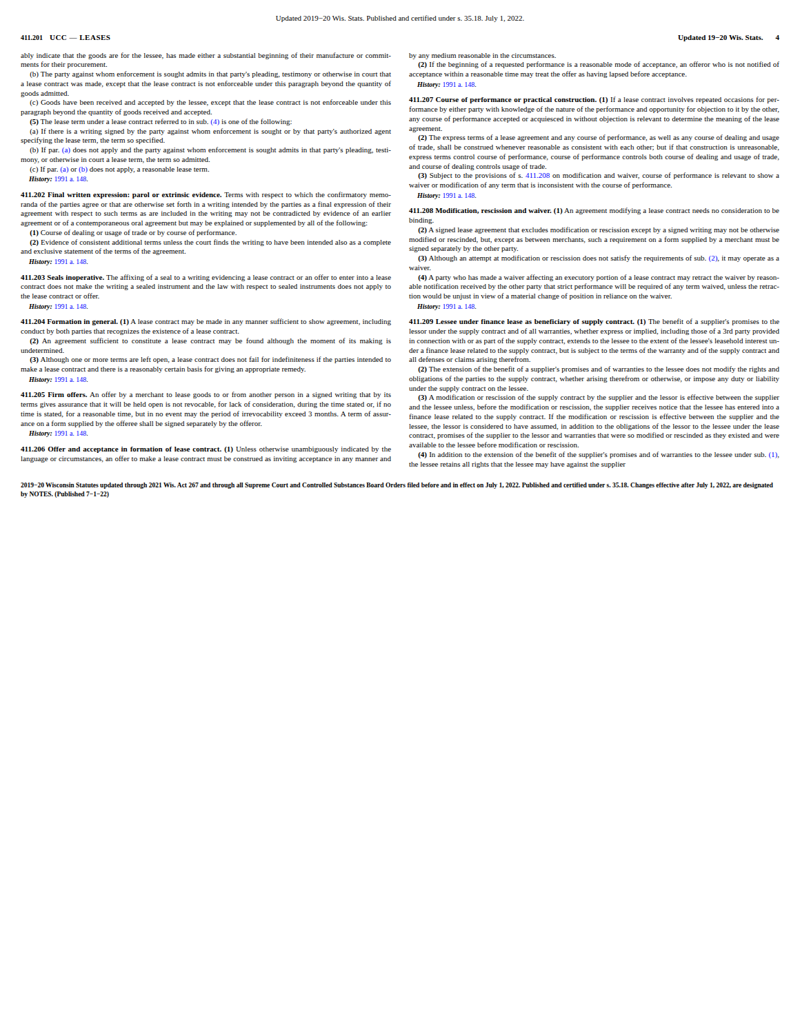Updated 2019−20 Wis. Stats. Published and certified under s. 35.18. July 1, 2022.
411.201 UCC — LEASES Updated 19−20 Wis. Stats.4
ably indicate that the goods are for the lessee, has made either a substantial beginning of their manufacture or commitments for their procurement.
(b) The party against whom enforcement is sought admits in that party's pleading, testimony or otherwise in court that a lease contract was made, except that the lease contract is not enforceable under this paragraph beyond the quantity of goods admitted.
(c) Goods have been received and accepted by the lessee, except that the lease contract is not enforceable under this paragraph beyond the quantity of goods received and accepted.
(5) The lease term under a lease contract referred to in sub. (4) is one of the following:
(a) If there is a writing signed by the party against whom enforcement is sought or by that party's authorized agent specifying the lease term, the term so specified.
(b) If par. (a) does not apply and the party against whom enforcement is sought admits in that party's pleading, testimony, or otherwise in court a lease term, the term so admitted.
(c) If par. (a) or (b) does not apply, a reasonable lease term.
History: 1991 a. 148.
411.202 Final written expression: parol or extrinsic evidence. Terms with respect to which the confirmatory memoranda of the parties agree or that are otherwise set forth in a writing intended by the parties as a final expression of their agreement with respect to such terms as are included in the writing may not be contradicted by evidence of an earlier agreement or of a contemporaneous oral agreement but may be explained or supplemented by all of the following:
(1) Course of dealing or usage of trade or by course of performance.
(2) Evidence of consistent additional terms unless the court finds the writing to have been intended also as a complete and exclusive statement of the terms of the agreement.
History: 1991 a. 148.
411.203 Seals inoperative. The affixing of a seal to a writing evidencing a lease contract or an offer to enter into a lease contract does not make the writing a sealed instrument and the law with respect to sealed instruments does not apply to the lease contract or offer.
History: 1991 a. 148.
411.204 Formation in general. (1) A lease contract may be made in any manner sufficient to show agreement, including conduct by both parties that recognizes the existence of a lease contract.
(2) An agreement sufficient to constitute a lease contract may be found although the moment of its making is undetermined.
(3) Although one or more terms are left open, a lease contract does not fail for indefiniteness if the parties intended to make a lease contract and there is a reasonably certain basis for giving an appropriate remedy.
History: 1991 a. 148.
411.205 Firm offers. An offer by a merchant to lease goods to or from another person in a signed writing that by its terms gives assurance that it will be held open is not revocable, for lack of consideration, during the time stated or, if no time is stated, for a reasonable time, but in no event may the period of irrevocability exceed 3 months. A term of assurance on a form supplied by the offeree shall be signed separately by the offeror.
History: 1991 a. 148.
411.206 Offer and acceptance in formation of lease contract. (1) Unless otherwise unambiguously indicated by the language or circumstances, an offer to make a lease contract must be construed as inviting acceptance in any manner and by any medium reasonable in the circumstances.
(2) If the beginning of a requested performance is a reasonable mode of acceptance, an offeror who is not notified of acceptance within a reasonable time may treat the offer as having lapsed before acceptance.
History: 1991 a. 148.
411.207 Course of performance or practical construction. (1) If a lease contract involves repeated occasions for performance by either party with knowledge of the nature of the performance and opportunity for objection to it by the other, any course of performance accepted or acquiesced in without objection is relevant to determine the meaning of the lease agreement.
(2) The express terms of a lease agreement and any course of performance, as well as any course of dealing and usage of trade, shall be construed whenever reasonable as consistent with each other; but if that construction is unreasonable, express terms control course of performance, course of performance controls both course of dealing and usage of trade, and course of dealing controls usage of trade.
(3) Subject to the provisions of s. 411.208 on modification and waiver, course of performance is relevant to show a waiver or modification of any term that is inconsistent with the course of performance.
History: 1991 a. 148.
411.208 Modification, rescission and waiver. (1) An agreement modifying a lease contract needs no consideration to be binding.
(2) A signed lease agreement that excludes modification or rescission except by a signed writing may not be otherwise modified or rescinded, but, except as between merchants, such a requirement on a form supplied by a merchant must be signed separately by the other party.
(3) Although an attempt at modification or rescission does not satisfy the requirements of sub. (2), it may operate as a waiver.
(4) A party who has made a waiver affecting an executory portion of a lease contract may retract the waiver by reasonable notification received by the other party that strict performance will be required of any term waived, unless the retraction would be unjust in view of a material change of position in reliance on the waiver.
History: 1991 a. 148.
411.209 Lessee under finance lease as beneficiary of supply contract. (1) The benefit of a supplier's promises to the lessor under the supply contract and of all warranties, whether express or implied, including those of a 3rd party provided in connection with or as part of the supply contract, extends to the lessee to the extent of the lessee's leasehold interest under a finance lease related to the supply contract, but is subject to the terms of the warranty and of the supply contract and all defenses or claims arising therefrom.
(2) The extension of the benefit of a supplier's promises and of warranties to the lessee does not modify the rights and obligations of the parties to the supply contract, whether arising therefrom or otherwise, or impose any duty or liability under the supply contract on the lessee.
(3) A modification or rescission of the supply contract by the supplier and the lessor is effective between the supplier and the lessee unless, before the modification or rescission, the supplier receives notice that the lessee has entered into a finance lease related to the supply contract. If the modification or rescission is effective between the supplier and the lessee, the lessor is considered to have assumed, in addition to the obligations of the lessor to the lessee under the lease contract, promises of the supplier to the lessor and warranties that were so modified or rescinded as they existed and were available to the lessee before modification or rescission.
(4) In addition to the extension of the benefit of the supplier's promises and of warranties to the lessee under sub. (1), the lessee retains all rights that the lessee may have against the supplier
2019−20 Wisconsin Statutes updated through 2021 Wis. Act 267 and through all Supreme Court and Controlled Substances Board Orders filed before and in effect on July 1, 2022. Published and certified under s. 35.18. Changes effective after July 1, 2022, are designated by NOTES. (Published 7−1−22)